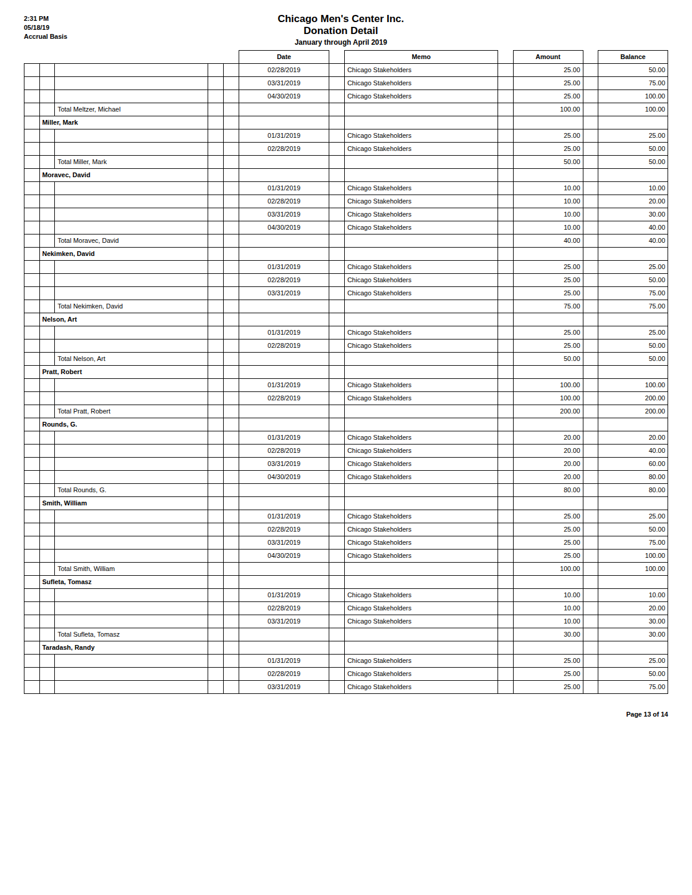2:31 PM
05/18/19
Accrual Basis
Chicago Men's Center Inc.
Donation Detail
January through April 2019
| | | | | | Date | | Memo | | Amount | | Balance |
| --- | --- | --- | --- | --- | --- | --- | --- | --- | --- | --- | --- |
| | | | | | 02/28/2019 | | Chicago Stakeholders | | 25.00 | | 50.00 |
| | | | | | 03/31/2019 | | Chicago Stakeholders | | 25.00 | | 75.00 |
| | | | | | 04/30/2019 | | Chicago Stakeholders | | 25.00 | | 100.00 |
| | | Total Meltzer, Michael | | | | | | | 100.00 | | 100.00 |
| | Miller, Mark | | | | | | | | | |
| | | | | | 01/31/2019 | | Chicago Stakeholders | | 25.00 | | 25.00 |
| | | | | | 02/28/2019 | | Chicago Stakeholders | | 25.00 | | 50.00 |
| | | Total Miller, Mark | | | | | | | 50.00 | | 50.00 |
| | Moravec, David | | | | | | | | | |
| | | | | | 01/31/2019 | | Chicago Stakeholders | | 10.00 | | 10.00 |
| | | | | | 02/28/2019 | | Chicago Stakeholders | | 10.00 | | 20.00 |
| | | | | | 03/31/2019 | | Chicago Stakeholders | | 10.00 | | 30.00 |
| | | | | | 04/30/2019 | | Chicago Stakeholders | | 10.00 | | 40.00 |
| | | Total Moravec, David | | | | | | | 40.00 | | 40.00 |
| | Nekimken, David | | | | | | | | | |
| | | | | | 01/31/2019 | | Chicago Stakeholders | | 25.00 | | 25.00 |
| | | | | | 02/28/2019 | | Chicago Stakeholders | | 25.00 | | 50.00 |
| | | | | | 03/31/2019 | | Chicago Stakeholders | | 25.00 | | 75.00 |
| | | Total Nekimken, David | | | | | | | 75.00 | | 75.00 |
| | Nelson, Art | | | | | | | | | |
| | | | | | 01/31/2019 | | Chicago Stakeholders | | 25.00 | | 25.00 |
| | | | | | 02/28/2019 | | Chicago Stakeholders | | 25.00 | | 50.00 |
| | | Total Nelson, Art | | | | | | | 50.00 | | 50.00 |
| | Pratt, Robert | | | | | | | | | |
| | | | | | 01/31/2019 | | Chicago Stakeholders | | 100.00 | | 100.00 |
| | | | | | 02/28/2019 | | Chicago Stakeholders | | 100.00 | | 200.00 |
| | | Total Pratt, Robert | | | | | | | 200.00 | | 200.00 |
| | Rounds, G. | | | | | | | | | |
| | | | | | 01/31/2019 | | Chicago Stakeholders | | 20.00 | | 20.00 |
| | | | | | 02/28/2019 | | Chicago Stakeholders | | 20.00 | | 40.00 |
| | | | | | 03/31/2019 | | Chicago Stakeholders | | 20.00 | | 60.00 |
| | | | | | 04/30/2019 | | Chicago Stakeholders | | 20.00 | | 80.00 |
| | | Total Rounds, G. | | | | | | | 80.00 | | 80.00 |
| | Smith, William | | | | | | | | | |
| | | | | | 01/31/2019 | | Chicago Stakeholders | | 25.00 | | 25.00 |
| | | | | | 02/28/2019 | | Chicago Stakeholders | | 25.00 | | 50.00 |
| | | | | | 03/31/2019 | | Chicago Stakeholders | | 25.00 | | 75.00 |
| | | | | | 04/30/2019 | | Chicago Stakeholders | | 25.00 | | 100.00 |
| | | Total Smith, William | | | | | | | 100.00 | | 100.00 |
| | Sufleta, Tomasz | | | | | | | | | |
| | | | | | 01/31/2019 | | Chicago Stakeholders | | 10.00 | | 10.00 |
| | | | | | 02/28/2019 | | Chicago Stakeholders | | 10.00 | | 20.00 |
| | | | | | 03/31/2019 | | Chicago Stakeholders | | 10.00 | | 30.00 |
| | | Total Sufleta, Tomasz | | | | | | | 30.00 | | 30.00 |
| | Taradash, Randy | | | | | | | | | |
| | | | | | 01/31/2019 | | Chicago Stakeholders | | 25.00 | | 25.00 |
| | | | | | 02/28/2019 | | Chicago Stakeholders | | 25.00 | | 50.00 |
| | | | | | 03/31/2019 | | Chicago Stakeholders | | 25.00 | | 75.00 |
Page 13 of 14